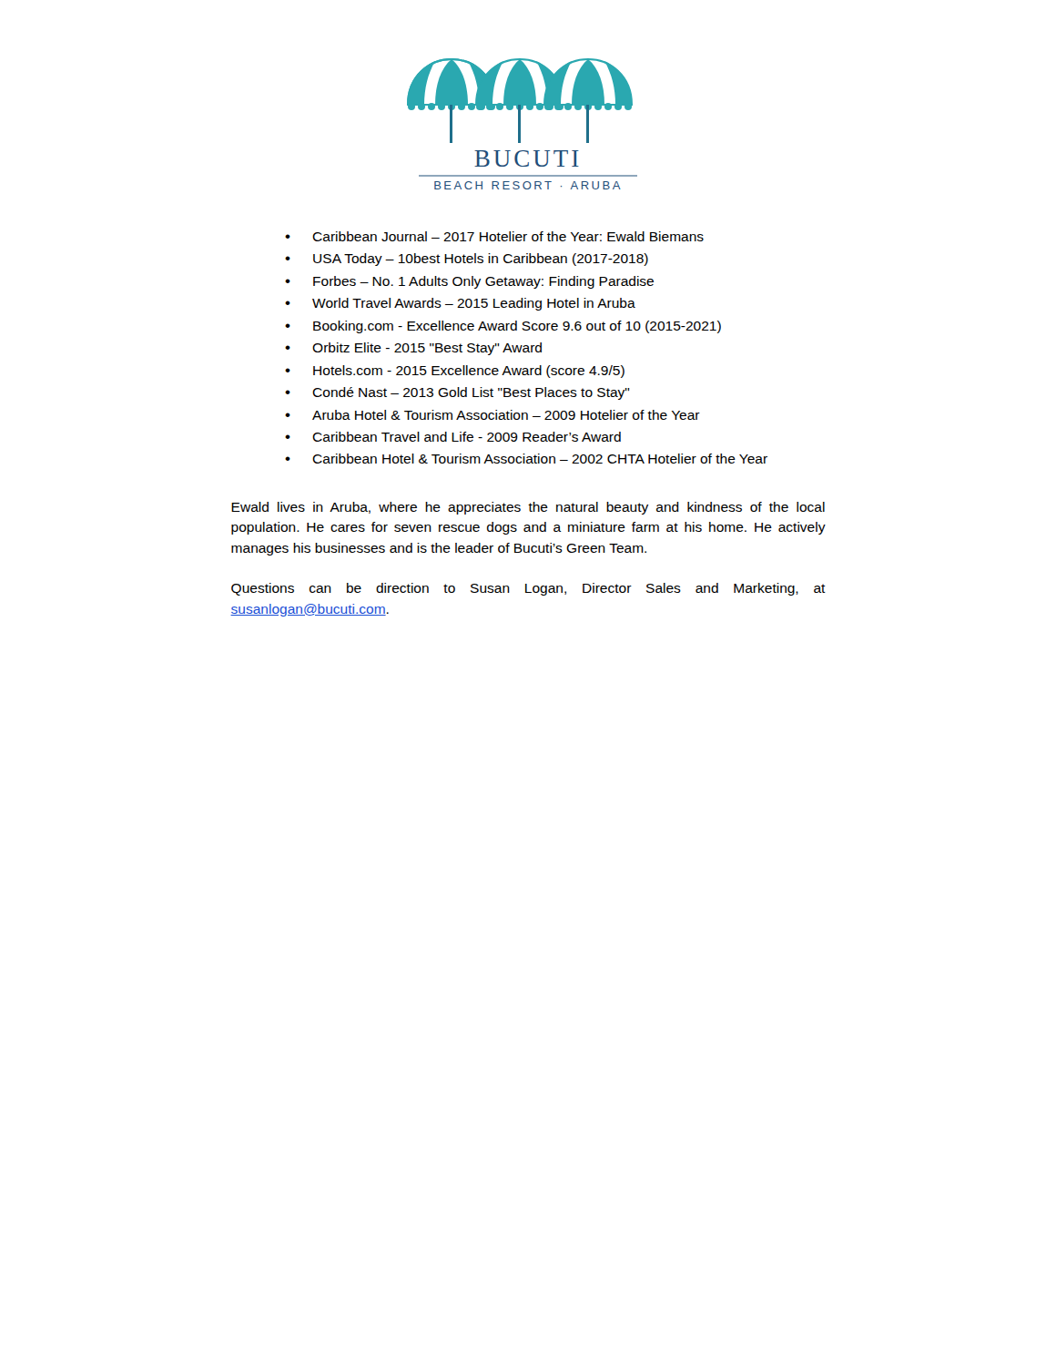BUCUTI BEACH RESORT · ARUBA
Caribbean Journal – 2017 Hotelier of the Year: Ewald Biemans
USA Today – 10best Hotels in Caribbean (2017-2018)
Forbes – No. 1 Adults Only Getaway: Finding Paradise
World Travel Awards – 2015 Leading Hotel in Aruba
Booking.com - Excellence Award Score 9.6 out of 10 (2015-2021)
Orbitz Elite - 2015 "Best Stay" Award
Hotels.com - 2015 Excellence Award (score 4.9/5)
Condé Nast – 2013 Gold List "Best Places to Stay"
Aruba Hotel & Tourism Association – 2009 Hotelier of the Year
Caribbean Travel and Life - 2009 Reader’s Award
Caribbean Hotel & Tourism Association – 2002 CHTA Hotelier of the Year
Ewald lives in Aruba, where he appreciates the natural beauty and kindness of the local population. He cares for seven rescue dogs and a miniature farm at his home. He actively manages his businesses and is the leader of Bucuti’s Green Team.
Questions can be direction to Susan Logan, Director Sales and Marketing, at susanlogan@bucuti.com.